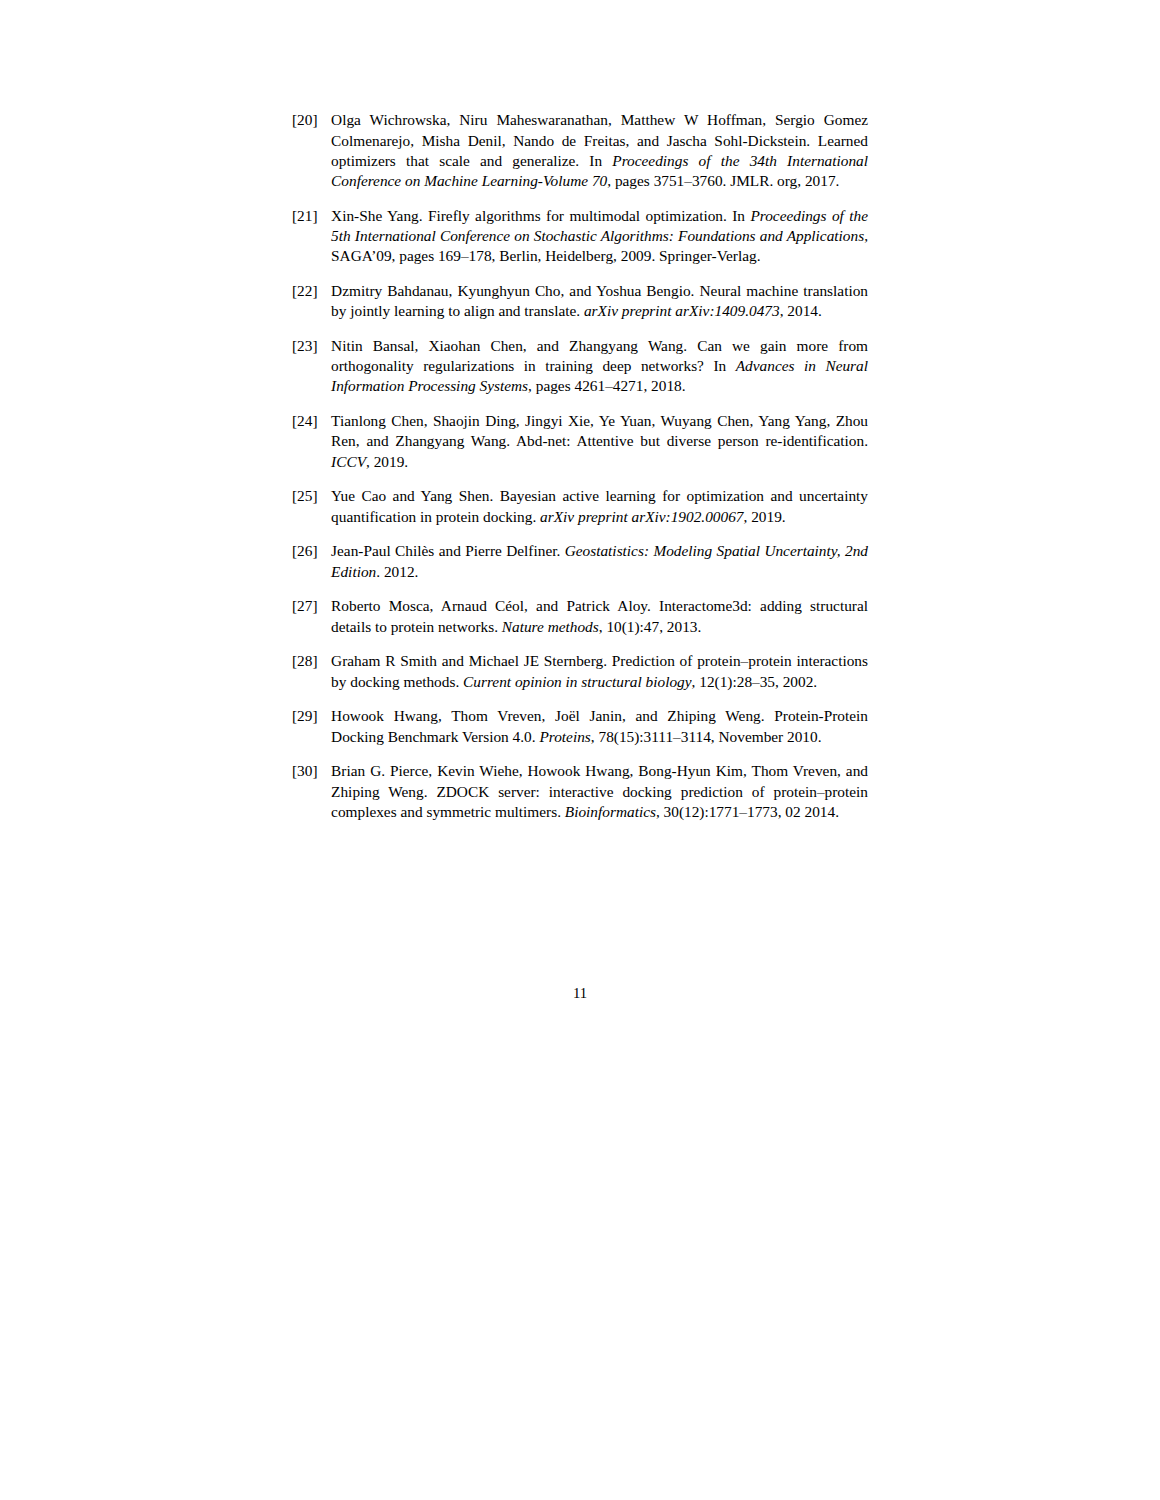[20] Olga Wichrowska, Niru Maheswaranathan, Matthew W Hoffman, Sergio Gomez Colmenarejo, Misha Denil, Nando de Freitas, and Jascha Sohl-Dickstein. Learned optimizers that scale and generalize. In Proceedings of the 34th International Conference on Machine Learning-Volume 70, pages 3751–3760. JMLR. org, 2017.
[21] Xin-She Yang. Firefly algorithms for multimodal optimization. In Proceedings of the 5th International Conference on Stochastic Algorithms: Foundations and Applications, SAGA’09, pages 169–178, Berlin, Heidelberg, 2009. Springer-Verlag.
[22] Dzmitry Bahdanau, Kyunghyun Cho, and Yoshua Bengio. Neural machine translation by jointly learning to align and translate. arXiv preprint arXiv:1409.0473, 2014.
[23] Nitin Bansal, Xiaohan Chen, and Zhangyang Wang. Can we gain more from orthogonality regularizations in training deep networks? In Advances in Neural Information Processing Systems, pages 4261–4271, 2018.
[24] Tianlong Chen, Shaojin Ding, Jingyi Xie, Ye Yuan, Wuyang Chen, Yang Yang, Zhou Ren, and Zhangyang Wang. Abd-net: Attentive but diverse person re-identification. ICCV, 2019.
[25] Yue Cao and Yang Shen. Bayesian active learning for optimization and uncertainty quantification in protein docking. arXiv preprint arXiv:1902.00067, 2019.
[26] Jean-Paul Chilès and Pierre Delfiner. Geostatistics: Modeling Spatial Uncertainty, 2nd Edition. 2012.
[27] Roberto Mosca, Arnaud Céol, and Patrick Aloy. Interactome3d: adding structural details to protein networks. Nature methods, 10(1):47, 2013.
[28] Graham R Smith and Michael JE Sternberg. Prediction of protein–protein interactions by docking methods. Current opinion in structural biology, 12(1):28–35, 2002.
[29] Howook Hwang, Thom Vreven, Joël Janin, and Zhiping Weng. Protein-Protein Docking Benchmark Version 4.0. Proteins, 78(15):3111–3114, November 2010.
[30] Brian G. Pierce, Kevin Wiehe, Howook Hwang, Bong-Hyun Kim, Thom Vreven, and Zhiping Weng. ZDOCK server: interactive docking prediction of protein–protein complexes and symmetric multimers. Bioinformatics, 30(12):1771–1773, 02 2014.
11